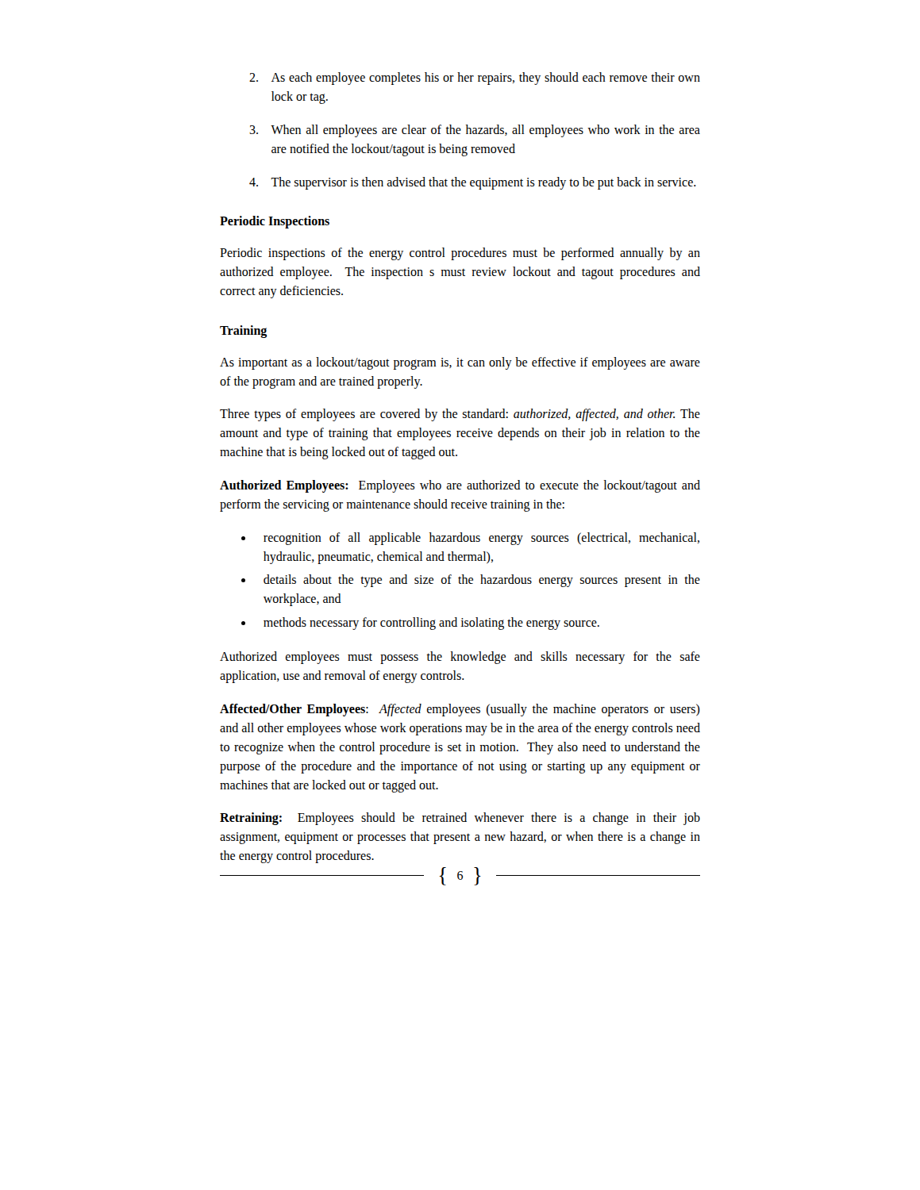As each employee completes his or her repairs, they should each remove their own lock or tag.
When all employees are clear of the hazards, all employees who work in the area are notified the lockout/tagout is being removed
The supervisor is then advised that the equipment is ready to be put back in service.
Periodic Inspections
Periodic inspections of the energy control procedures must be performed annually by an authorized employee. The inspection s must review lockout and tagout procedures and correct any deficiencies.
Training
As important as a lockout/tagout program is, it can only be effective if employees are aware of the program and are trained properly.
Three types of employees are covered by the standard: authorized, affected, and other. The amount and type of training that employees receive depends on their job in relation to the machine that is being locked out of tagged out.
Authorized Employees: Employees who are authorized to execute the lockout/tagout and perform the servicing or maintenance should receive training in the:
recognition of all applicable hazardous energy sources (electrical, mechanical, hydraulic, pneumatic, chemical and thermal),
details about the type and size of the hazardous energy sources present in the workplace, and
methods necessary for controlling and isolating the energy source.
Authorized employees must possess the knowledge and skills necessary for the safe application, use and removal of energy controls.
Affected/Other Employees: Affected employees (usually the machine operators or users) and all other employees whose work operations may be in the area of the energy controls need to recognize when the control procedure is set in motion. They also need to understand the purpose of the procedure and the importance of not using or starting up any equipment or machines that are locked out or tagged out.
Retraining: Employees should be retrained whenever there is a change in their job assignment, equipment or processes that present a new hazard, or when there is a change in the energy control procedures.
6